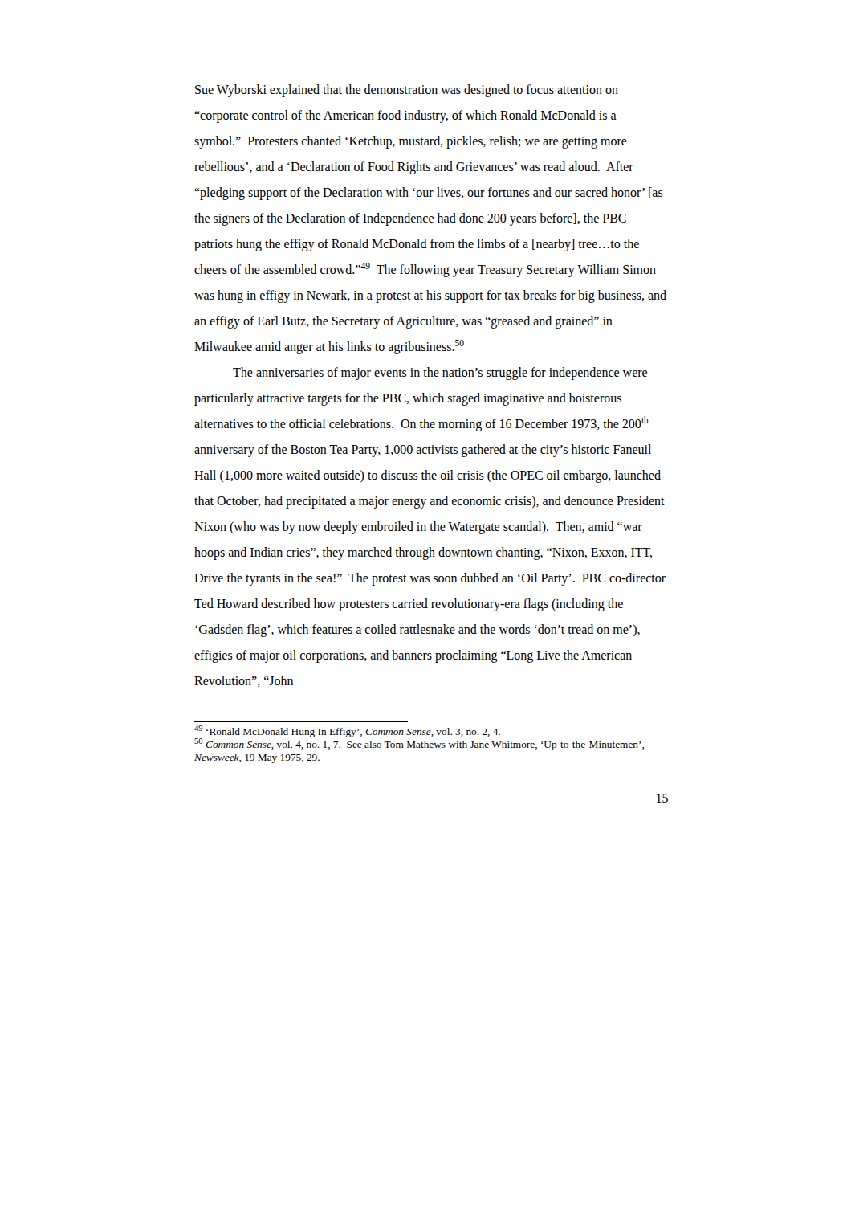Sue Wyborski explained that the demonstration was designed to focus attention on “corporate control of the American food industry, of which Ronald McDonald is a symbol.” Protesters chanted ‘Ketchup, mustard, pickles, relish; we are getting more rebellious’, and a ‘Declaration of Food Rights and Grievances’ was read aloud. After “pledging support of the Declaration with ‘our lives, our fortunes and our sacred honor’ [as the signers of the Declaration of Independence had done 200 years before], the PBC patriots hung the effigy of Ronald McDonald from the limbs of a [nearby] tree…to the cheers of the assembled crowd.”49 The following year Treasury Secretary William Simon was hung in effigy in Newark, in a protest at his support for tax breaks for big business, and an effigy of Earl Butz, the Secretary of Agriculture, was “greased and grained” in Milwaukee amid anger at his links to agribusiness.50
The anniversaries of major events in the nation’s struggle for independence were particularly attractive targets for the PBC, which staged imaginative and boisterous alternatives to the official celebrations. On the morning of 16 December 1973, the 200th anniversary of the Boston Tea Party, 1,000 activists gathered at the city’s historic Faneuil Hall (1,000 more waited outside) to discuss the oil crisis (the OPEC oil embargo, launched that October, had precipitated a major energy and economic crisis), and denounce President Nixon (who was by now deeply embroiled in the Watergate scandal). Then, amid “war hoops and Indian cries”, they marched through downtown chanting, “Nixon, Exxon, ITT, Drive the tyrants in the sea!” The protest was soon dubbed an ‘Oil Party’. PBC co-director Ted Howard described how protesters carried revolutionary-era flags (including the ‘Gadsden flag’, which features a coiled rattlesnake and the words ‘don’t tread on me’), effigies of major oil corporations, and banners proclaiming “Long Live the American Revolution”, “John
49 ‘Ronald McDonald Hung In Effigy’, Common Sense, vol. 3, no. 2, 4.
50 Common Sense, vol. 4, no. 1, 7. See also Tom Mathews with Jane Whitmore, ‘Up-to-the-Minutemen’, Newsweek, 19 May 1975, 29.
15